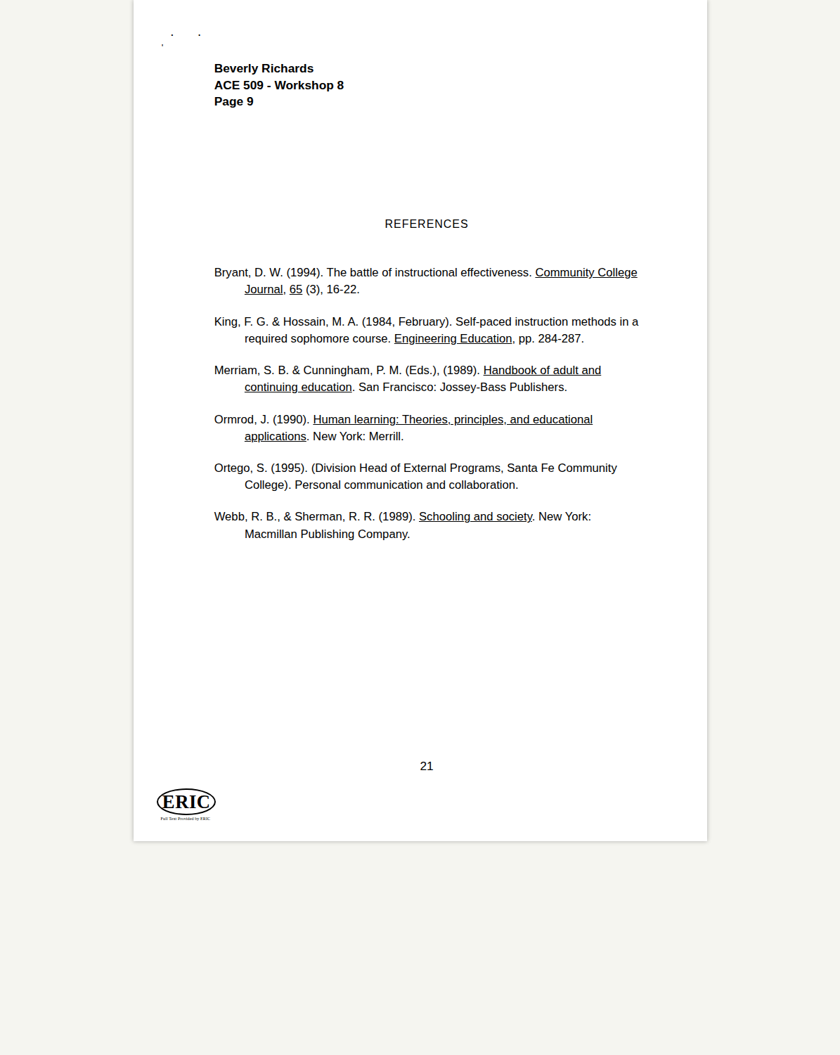..
'
Beverly Richards
ACE 509 - Workshop 8
Page 9
REFERENCES
Bryant, D. W. (1994). The battle of instructional effectiveness. Community College Journal, 65 (3), 16-22.
King, F. G. & Hossain, M. A. (1984, February). Self-paced instruction methods in a required sophomore course. Engineering Education, pp. 284-287.
Merriam, S. B. & Cunningham, P. M. (Eds.), (1989). Handbook of adult and continuing education. San Francisco: Jossey-Bass Publishers.
Ormrod, J. (1990). Human learning: Theories, principles, and educational applications. New York: Merrill.
Ortego, S. (1995). (Division Head of External Programs, Santa Fe Community College). Personal communication and collaboration.
Webb, R. B., & Sherman, R. R. (1989). Schooling and society. New York: Macmillan Publishing Company.
21
ERIC
Full Text Provided by ERIC